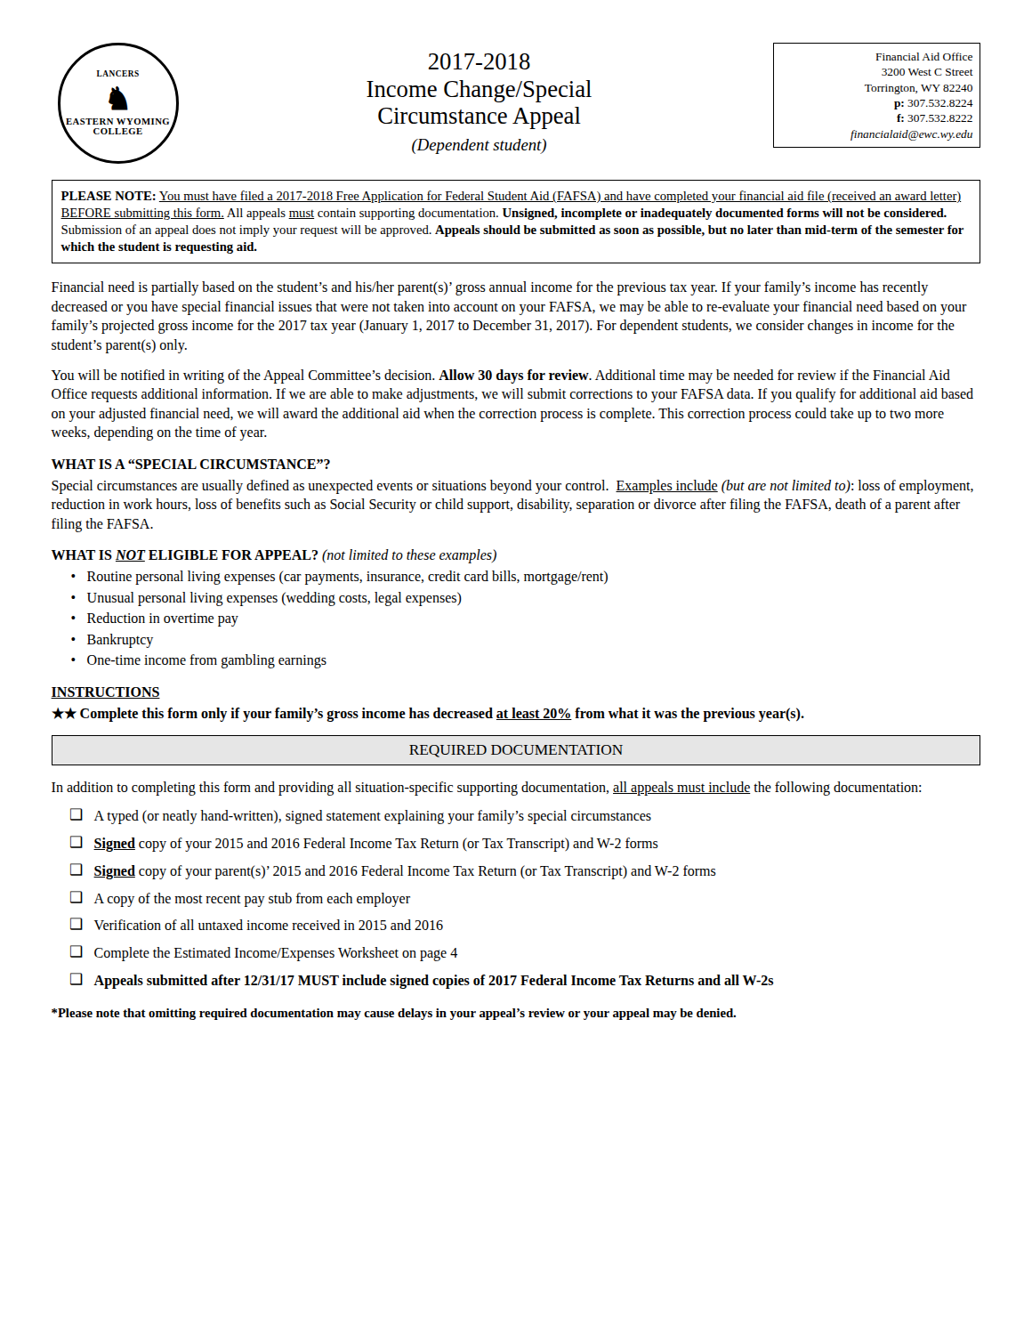LANCERS
♞
EASTERN WYOMING
COLLEGE
2017-2018
Income Change/Special
Circumstance Appeal
(Dependent student)
Financial Aid Office
3200 West C Street
Torrington, WY 82240
p: 307.532.8224
f: 307.532.8222
financialaid@ewc.wy.edu
PLEASE NOTE: You must have filed a 2017-2018 Free Application for Federal Student Aid (FAFSA) and have completed your financial aid file (received an award letter) BEFORE submitting this form. All appeals must contain supporting documentation. Unsigned, incomplete or inadequately documented forms will not be considered. Submission of an appeal does not imply your request will be approved. Appeals should be submitted as soon as possible, but no later than mid-term of the semester for which the student is requesting aid.
Financial need is partially based on the student’s and his/her parent(s)’ gross annual income for the previous tax year. If your family’s income has recently decreased or you have special financial issues that were not taken into account on your FAFSA, we may be able to re-evaluate your financial need based on your family’s projected gross income for the 2017 tax year (January 1, 2017 to December 31, 2017). For dependent students, we consider changes in income for the student’s parent(s) only.
You will be notified in writing of the Appeal Committee’s decision. Allow 30 days for review. Additional time may be needed for review if the Financial Aid Office requests additional information. If we are able to make adjustments, we will submit corrections to your FAFSA data. If you qualify for additional aid based on your adjusted financial need, we will award the additional aid when the correction process is complete. This correction process could take up to two more weeks, depending on the time of year.
WHAT IS A “SPECIAL CIRCUMSTANCE”?
Special circumstances are usually defined as unexpected events or situations beyond your control. Examples include (but are not limited to): loss of employment, reduction in work hours, loss of benefits such as Social Security or child support, disability, separation or divorce after filing the FAFSA, death of a parent after filing the FAFSA.
WHAT IS NOT ELIGIBLE FOR APPEAL? (not limited to these examples)
Routine personal living expenses (car payments, insurance, credit card bills, mortgage/rent)
Unusual personal living expenses (wedding costs, legal expenses)
Reduction in overtime pay
Bankruptcy
One-time income from gambling earnings
INSTRUCTIONS
★★ Complete this form only if your family’s gross income has decreased at least 20% from what it was the previous year(s).
REQUIRED DOCUMENTATION
In addition to completing this form and providing all situation-specific supporting documentation, all appeals must include the following documentation:
A typed (or neatly hand-written), signed statement explaining your family’s special circumstances
Signed copy of your 2015 and 2016 Federal Income Tax Return (or Tax Transcript) and W-2 forms
Signed copy of your parent(s)’ 2015 and 2016 Federal Income Tax Return (or Tax Transcript) and W-2 forms
A copy of the most recent pay stub from each employer
Verification of all untaxed income received in 2015 and 2016
Complete the Estimated Income/Expenses Worksheet on page 4
Appeals submitted after 12/31/17 MUST include signed copies of 2017 Federal Income Tax Returns and all W-2s
*Please note that omitting required documentation may cause delays in your appeal’s review or your appeal may be denied.